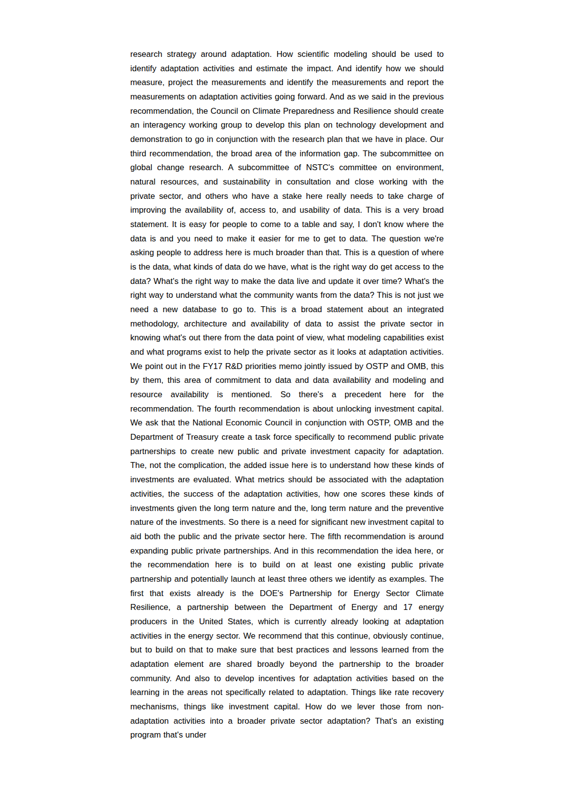research strategy around adaptation. How scientific modeling should be used to identify adaptation activities and estimate the impact. And identify how we should measure, project the measurements and identify the measurements and report the measurements on adaptation activities going forward. And as we said in the previous recommendation, the Council on Climate Preparedness and Resilience should create an interagency working group to develop this plan on technology development and demonstration to go in conjunction with the research plan that we have in place. Our third recommendation, the broad area of the information gap. The subcommittee on global change research. A subcommittee of NSTC's committee on environment, natural resources, and sustainability in consultation and close working with the private sector, and others who have a stake here really needs to take charge of improving the availability of, access to, and usability of data. This is a very broad statement. It is easy for people to come to a table and say, I don't know where the data is and you need to make it easier for me to get to data. The question we're asking people to address here is much broader than that. This is a question of where is the data, what kinds of data do we have, what is the right way do get access to the data? What's the right way to make the data live and update it over time? What's the right way to understand what the community wants from the data? This is not just we need a new database to go to. This is a broad statement about an integrated methodology, architecture and availability of data to assist the private sector in knowing what's out there from the data point of view, what modeling capabilities exist and what programs exist to help the private sector as it looks at adaptation activities. We point out in the FY17 R&D priorities memo jointly issued by OSTP and OMB, this by them, this area of commitment to data and data availability and modeling and resource availability is mentioned. So there's a precedent here for the recommendation. The fourth recommendation is about unlocking investment capital. We ask that the National Economic Council in conjunction with OSTP, OMB and the Department of Treasury create a task force specifically to recommend public private partnerships to create new public and private investment capacity for adaptation. The, not the complication, the added issue here is to understand how these kinds of investments are evaluated. What metrics should be associated with the adaptation activities, the success of the adaptation activities, how one scores these kinds of investments given the long term nature and the, long term nature and the preventive nature of the investments. So there is a need for significant new investment capital to aid both the public and the private sector here. The fifth recommendation is around expanding public private partnerships. And in this recommendation the idea here, or the recommendation here is to build on at least one existing public private partnership and potentially launch at least three others we identify as examples. The first that exists already is the DOE's Partnership for Energy Sector Climate Resilience, a partnership between the Department of Energy and 17 energy producers in the United States, which is currently already looking at adaptation activities in the energy sector. We recommend that this continue, obviously continue, but to build on that to make sure that best practices and lessons learned from the adaptation element are shared broadly beyond the partnership to the broader community. And also to develop incentives for adaptation activities based on the learning in the areas not specifically related to adaptation. Things like rate recovery mechanisms, things like investment capital. How do we lever those from non-adaptation activities into a broader private sector adaptation? That's an existing program that's under